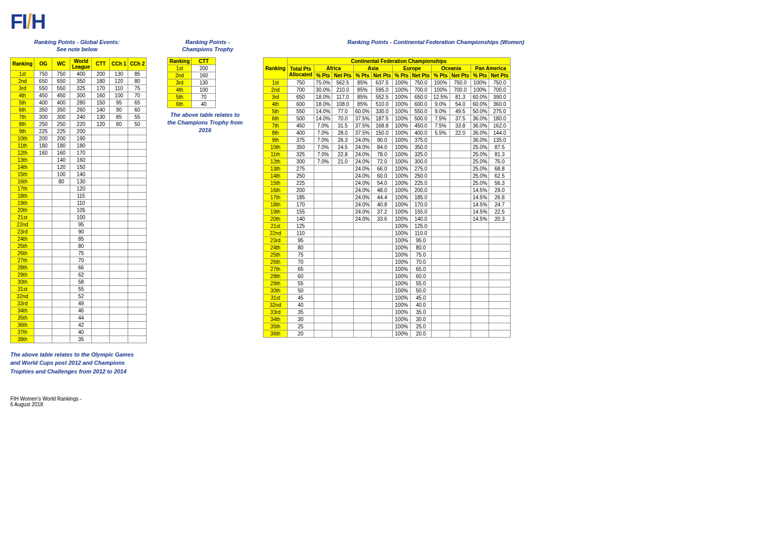FI/H
Ranking Points - Global Events:
See note below
Ranking Points -
Champions Trophy
Ranking Points - Continental Federation Championships (Women)
| Ranking | OG | WC | World League | CTT | CCh 1 | CCh 2 |
| --- | --- | --- | --- | --- | --- | --- |
| 1st | 750 | 750 | 400 | 200 | 130 | 85 |
| 2nd | 650 | 650 | 350 | 180 | 120 | 80 |
| 3rd | 550 | 550 | 325 | 170 | 110 | 75 |
| 4th | 450 | 450 | 300 | 160 | 100 | 70 |
| 5th | 400 | 400 | 280 | 150 | 95 | 65 |
| 6th | 350 | 350 | 260 | 140 | 90 | 60 |
| 7th | 300 | 300 | 240 | 130 | 85 | 55 |
| 8th | 250 | 250 | 220 | 120 | 80 | 50 |
| 9th | 225 | 225 | 200 | | | |
| 10th | 200 | 200 | 190 | | | |
| 11th | 180 | 180 | 180 | | | |
| 12th | 160 | 160 | 170 | | | |
| 13th | | 140 | 160 | | | |
| 14th | | 120 | 150 | | | |
| 15th | | 100 | 140 | | | |
| 16th | | 80 | 130 | | | |
| 17th | | | 120 | | | |
| 18th | | | 115 | | | |
| 19th | | | 110 | | | |
| 20th | | | 105 | | | |
| 21st | | | 100 | | | |
| 22nd | | | 95 | | | |
| 23rd | | | 90 | | | |
| 24th | | | 85 | | | |
| 25th | | | 80 | | | |
| 26th | | | 75 | | | |
| 27th | | | 70 | | | |
| 28th | | | 66 | | | |
| 29th | | | 62 | | | |
| 30th | | | 58 | | | |
| 31st | | | 55 | | | |
| 32nd | | | 52 | | | |
| 33rd | | | 49 | | | |
| 34th | | | 46 | | | |
| 35th | | | 44 | | | |
| 36th | | | 42 | | | |
| 37th | | | 40 | | | |
| 38th | | | 35 | | | |
The above table relates to the Olympic Games
and World Cups post 2012 and Champions
Trophies and Challenges from 2012 to 2014
| Ranking | CTT |
| --- | --- |
| 1st | 200 |
| 2nd | 160 |
| 3rd | 130 |
| 4th | 100 |
| 5th | 70 |
| 6th | 40 |
The above table relates to
the Champions Trophy from
2016
| Ranking | Continental Federation Championships |
| --- | --- |
| Total Pts Allocated | Africa | Asia | Europe | Oceania | Pan America |
| % Pts | Net Pts | % Pts | Net Pts | % Pts | Net Pts | % Pts | Net Pts | % Pts | Net Pts |
| 1st | 750 | 75.0% | 562.5 | 85% | 637.5 | 100% | 750.0 | 100% | 750.0 | 100% | 750.0 |
| 2nd | 700 | 30.0% | 210.0 | 85% | 595.0 | 100% | 700.0 | 100% | 700.0 | 100% | 700.0 |
| 3rd | 650 | 18.0% | 117.0 | 85% | 552.5 | 100% | 650.0 | 12.5% | 81.3 | 60.0% | 390.0 |
| 4th | 600 | 18.0% | 108.0 | 85% | 510.0 | 100% | 600.0 | 9.0% | 54.0 | 60.0% | 360.0 |
| 5th | 550 | 14.0% | 77.0 | 60.0% | 330.0 | 100% | 550.0 | 9.0% | 49.5 | 50.0% | 275.0 |
| 6th | 500 | 14.0% | 70.0 | 37.5% | 187.5 | 100% | 500.0 | 7.5% | 37.5 | 36.0% | 180.0 |
| 7th | 450 | 7.0% | 31.5 | 37.5% | 168.8 | 100% | 450.0 | 7.5% | 33.8 | 36.0% | 162.0 |
| 8th | 400 | 7.0% | 28.0 | 37.5% | 150.0 | 100% | 400.0 | 5.5% | 22.0 | 36.0% | 144.0 |
| 9th | 375 | 7.0% | 26.3 | 24.0% | 90.0 | 100% | 375.0 | | | 36.0% | 135.0 |
| 10th | 350 | 7.0% | 24.5 | 24.0% | 84.0 | 100% | 350.0 | | | 25.0% | 87.5 |
| 11th | 325 | 7.0% | 22.8 | 24.0% | 78.0 | 100% | 325.0 | | | 25.0% | 81.3 |
| 12th | 300 | 7.0% | 21.0 | 24.0% | 72.0 | 100% | 300.0 | | | 25.0% | 75.0 |
| 13th | 275 | | | 24.0% | 66.0 | 100% | 275.0 | | | 25.0% | 68.8 |
| 14th | 250 | | | 24.0% | 60.0 | 100% | 250.0 | | | 25.0% | 62.5 |
| 15th | 225 | | | 24.0% | 54.0 | 100% | 225.0 | | | 25.0% | 56.3 |
| 16th | 200 | | | 24.0% | 48.0 | 100% | 200.0 | | | 14.5% | 29.0 |
| 17th | 185 | | | 24.0% | 44.4 | 100% | 185.0 | | | 14.5% | 26.8 |
| 18th | 170 | | | 24.0% | 40.8 | 100% | 170.0 | | | 14.5% | 24.7 |
| 19th | 155 | | | 24.0% | 37.2 | 100% | 155.0 | | | 14.5% | 22.5 |
| 20th | 140 | | | 24.0% | 33.6 | 100% | 140.0 | | | 14.5% | 20.3 |
| 21st | 125 | | | | | 100% | 125.0 | | | | |
| 22nd | 110 | | | | | 100% | 110.0 | | | | |
| 23rd | 95 | | | | | 100% | 95.0 | | | | |
| 24th | 80 | | | | | 100% | 80.0 | | | | |
| 25th | 75 | | | | | 100% | 75.0 | | | | |
| 26th | 70 | | | | | 100% | 70.0 | | | | |
| 27th | 65 | | | | | 100% | 65.0 | | | | |
| 28th | 60 | | | | | 100% | 60.0 | | | | |
| 29th | 55 | | | | | 100% | 55.0 | | | | |
| 30th | 50 | | | | | 100% | 50.0 | | | | |
| 31st | 45 | | | | | 100% | 45.0 | | | | |
| 32nd | 40 | | | | | 100% | 40.0 | | | | |
| 33rd | 35 | | | | | 100% | 35.0 | | | | |
| 34th | 30 | | | | | 100% | 30.0 | | | | |
| 35th | 25 | | | | | 100% | 25.0 | | | | |
| 36th | 20 | | | | | 100% | 20.0 | | | | |
FIH Women's World Rankings -
6 August 2018